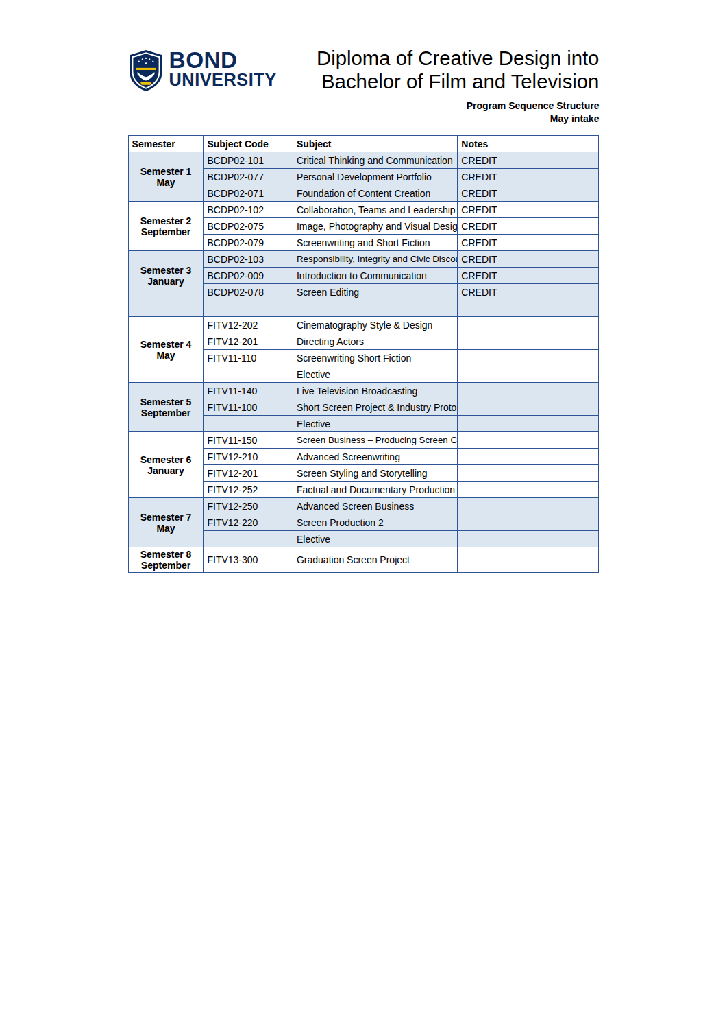BOND UNIVERSITY
Diploma of Creative Design into
Bachelor of Film and Television
Program Sequence Structure
May intake
| Semester | Subject Code | Subject | Notes |
| --- | --- | --- | --- |
| Semester 1 May | BCDP02-101 | Critical Thinking and Communication | CREDIT |
| BCDP02-077 | Personal Development Portfolio | CREDIT |
| BCDP02-071 | Foundation of Content Creation | CREDIT |
| Semester 2 September | BCDP02-102 | Collaboration, Teams and Leadership | CREDIT |
| BCDP02-075 | Image, Photography and Visual Design | CREDIT |
| BCDP02-079 | Screenwriting and Short Fiction | CREDIT |
| Semester 3 January | BCDP02-103 | Responsibility, Integrity and Civic Discourse | CREDIT |
| BCDP02-009 | Introduction to Communication | CREDIT |
| BCDP02-078 | Screen Editing | CREDIT |
| Semester 4 May | FITV12-202 | Cinematography Style & Design | |
| FITV12-201 | Directing Actors | |
| FITV11-110 | Screenwriting Short Fiction | |
| | Elective | |
| Semester 5 September | FITV11-140 | Live Television Broadcasting | |
| FITV11-100 | Short Screen Project & Industry Protocol | |
| | Elective | |
| Semester 6 January | FITV11-150 | Screen Business – Producing Screen Content | |
| FITV12-210 | Advanced Screenwriting | |
| FITV12-201 | Screen Styling and Storytelling | |
| FITV12-252 | Factual and Documentary Production | |
| Semester 7 May | FITV12-250 | Advanced Screen Business | |
| FITV12-220 | Screen Production 2 | |
| | Elective | |
| Semester 8 September | FITV13-300 | Graduation Screen Project | |